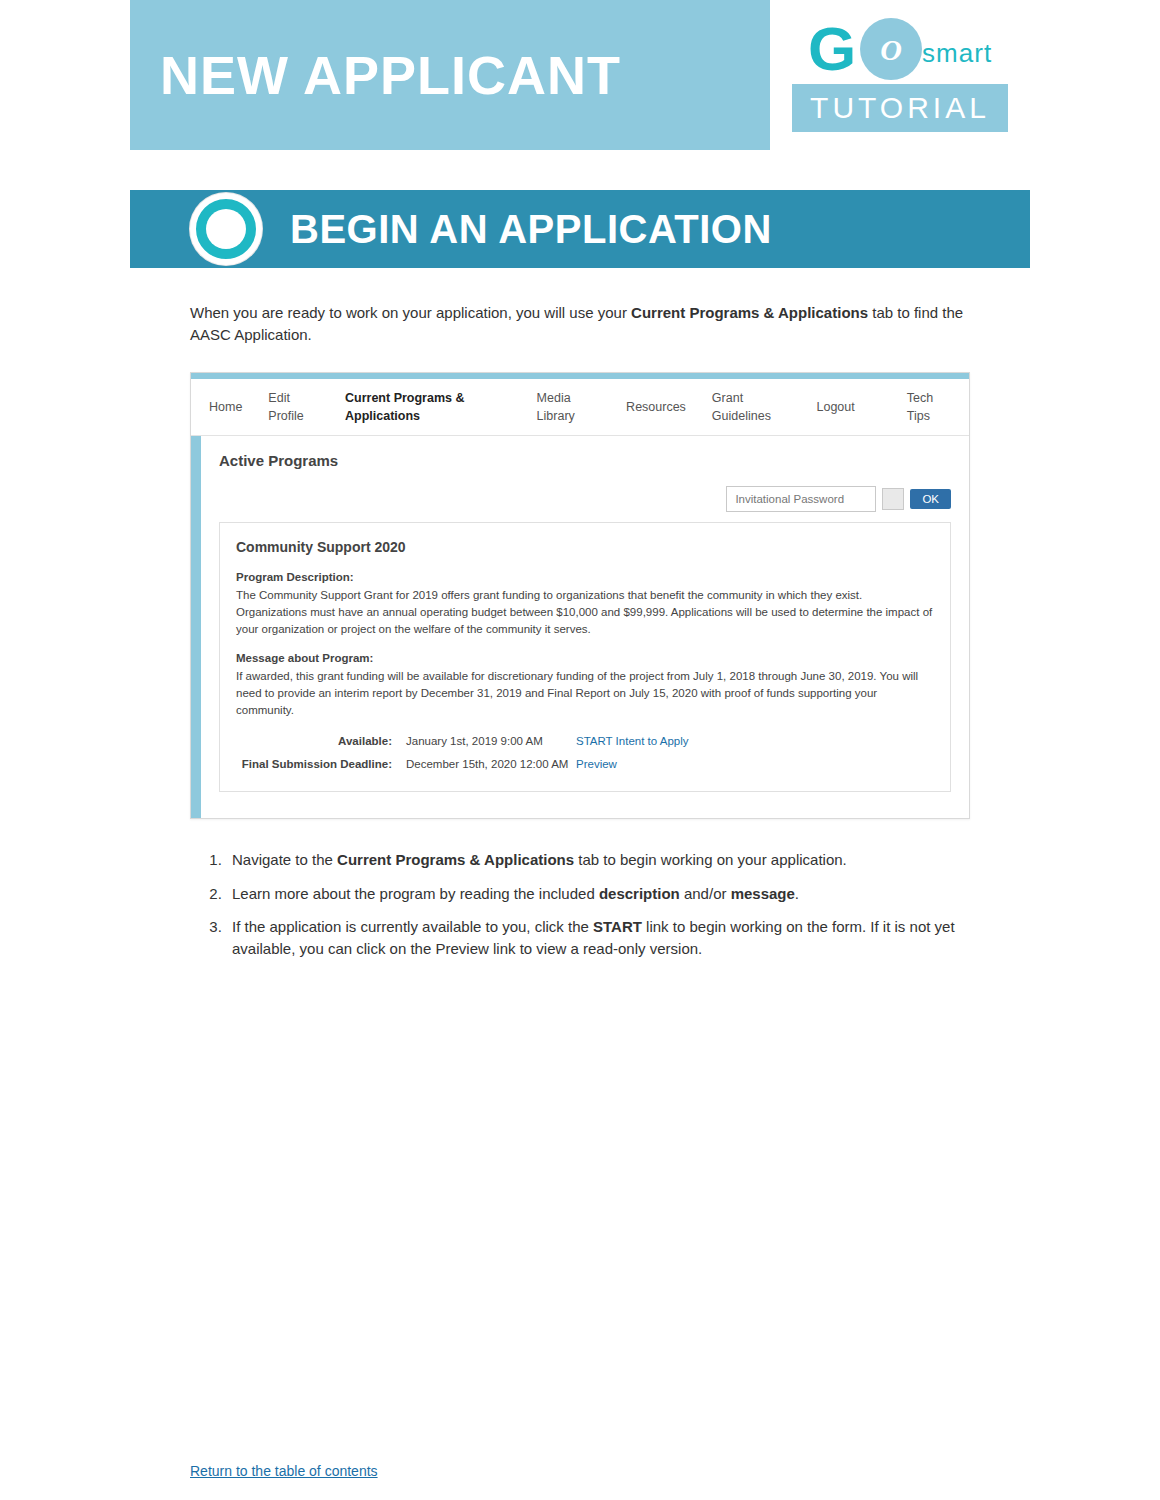NEW APPLICANT
GOsmart
TUTORIAL
BEGIN AN APPLICATION
When you are ready to work on your application, you will use your Current Programs & Applications tab to find the AASC Application.
Home Edit Profile Current Programs & Applications Media Library Resources Grant Guidelines Logout Tech Tips
Active Programs
Invitational Password OK
Community Support 2020
Program Description:
The Community Support Grant for 2019 offers grant funding to organizations that benefit the community in which they exist. Organizations must have an annual operating budget between $10,000 and $99,999. Applications will be used to determine the impact of your organization or project on the welfare of the community it serves.
Message about Program:
If awarded, this grant funding will be available for discretionary funding of the project from July 1, 2018 through June 30, 2019. You will need to provide an interim report by December 31, 2019 and Final Report on July 15, 2020 with proof of funds supporting your community.
Available: January 1st, 2019 9:00 AM START Intent to Apply Final Submission Deadline: December 15th, 2020 12:00 AM Preview
Navigate to the Current Programs & Applications tab to begin working on your application.
Learn more about the program by reading the included description and/or message.
If the application is currently available to you, click the START link to begin working on the form. If it is not yet available, you can click on the Preview link to view a read-only version.
Return to the table of contents